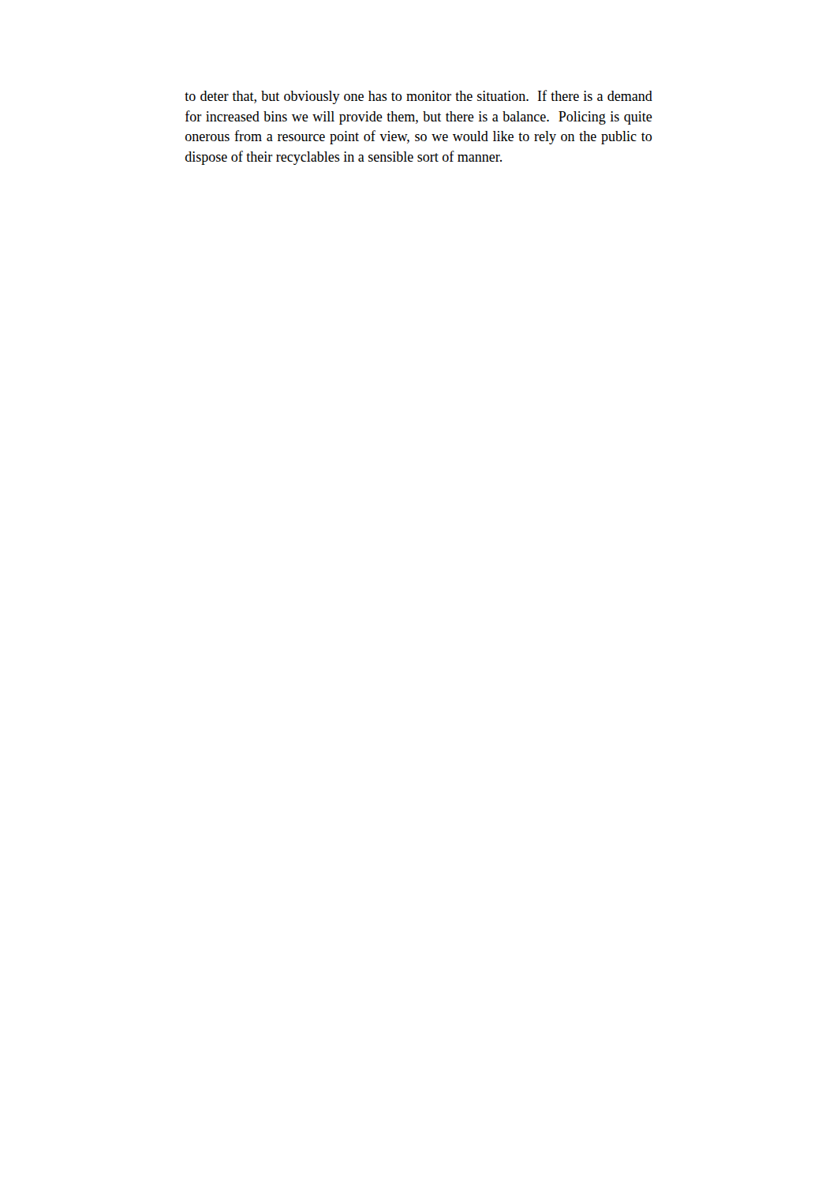to deter that, but obviously one has to monitor the situation. If there is a demand for increased bins we will provide them, but there is a balance. Policing is quite onerous from a resource point of view, so we would like to rely on the public to dispose of their recyclables in a sensible sort of manner.